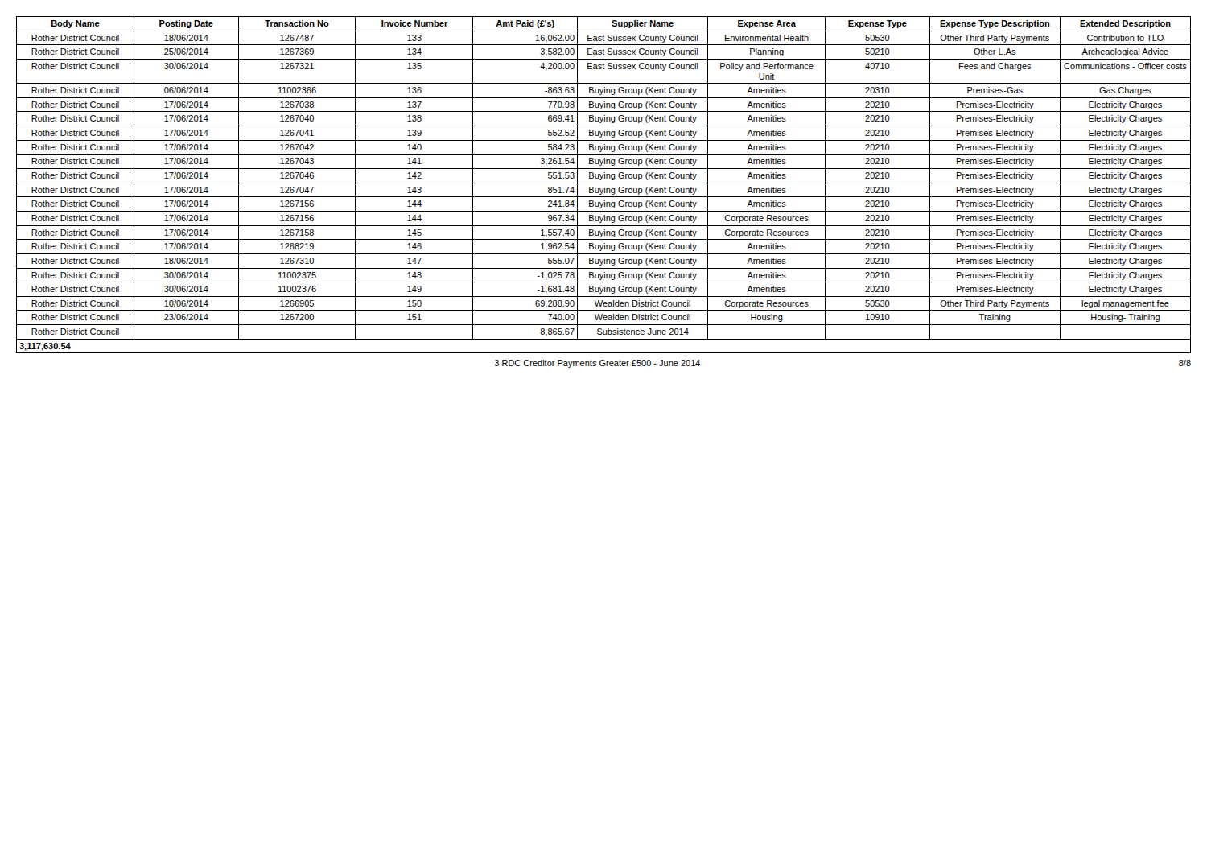| Body Name | Posting Date | Transaction No | Invoice Number | Amt Paid (£'s) | Supplier Name | Expense Area | Expense Type | Expense Type Description | Extended Description |
| --- | --- | --- | --- | --- | --- | --- | --- | --- | --- |
| Rother District Council | 18/06/2014 | 1267487 | 133 | 16,062.00 | East Sussex County Council | Environmental Health | 50530 | Other Third Party Payments | Contribution to TLO |
| Rother District Council | 25/06/2014 | 1267369 | 134 | 3,582.00 | East Sussex County Council | Planning | 50210 | Other L.As | Archeaological Advice |
| Rother District Council | 30/06/2014 | 1267321 | 135 | 4,200.00 | East Sussex County Council | Policy and Performance Unit | 40710 | Fees and Charges | Communications - Officer costs |
| Rother District Council | 06/06/2014 | 11002366 | 136 | -863.63 | Buying Group (Kent County | Amenities | 20310 | Premises-Gas | Gas Charges |
| Rother District Council | 17/06/2014 | 1267038 | 137 | 770.98 | Buying Group (Kent County | Amenities | 20210 | Premises-Electricity | Electricity Charges |
| Rother District Council | 17/06/2014 | 1267040 | 138 | 669.41 | Buying Group (Kent County | Amenities | 20210 | Premises-Electricity | Electricity Charges |
| Rother District Council | 17/06/2014 | 1267041 | 139 | 552.52 | Buying Group (Kent County | Amenities | 20210 | Premises-Electricity | Electricity Charges |
| Rother District Council | 17/06/2014 | 1267042 | 140 | 584.23 | Buying Group (Kent County | Amenities | 20210 | Premises-Electricity | Electricity Charges |
| Rother District Council | 17/06/2014 | 1267043 | 141 | 3,261.54 | Buying Group (Kent County | Amenities | 20210 | Premises-Electricity | Electricity Charges |
| Rother District Council | 17/06/2014 | 1267046 | 142 | 551.53 | Buying Group (Kent County | Amenities | 20210 | Premises-Electricity | Electricity Charges |
| Rother District Council | 17/06/2014 | 1267047 | 143 | 851.74 | Buying Group (Kent County | Amenities | 20210 | Premises-Electricity | Electricity Charges |
| Rother District Council | 17/06/2014 | 1267156 | 144 | 241.84 | Buying Group (Kent County | Amenities | 20210 | Premises-Electricity | Electricity Charges |
| Rother District Council | 17/06/2014 | 1267156 | 144 | 967.34 | Buying Group (Kent County | Corporate Resources | 20210 | Premises-Electricity | Electricity Charges |
| Rother District Council | 17/06/2014 | 1267158 | 145 | 1,557.40 | Buying Group (Kent County | Corporate Resources | 20210 | Premises-Electricity | Electricity Charges |
| Rother District Council | 17/06/2014 | 1268219 | 146 | 1,962.54 | Buying Group (Kent County | Amenities | 20210 | Premises-Electricity | Electricity Charges |
| Rother District Council | 18/06/2014 | 1267310 | 147 | 555.07 | Buying Group (Kent County | Amenities | 20210 | Premises-Electricity | Electricity Charges |
| Rother District Council | 30/06/2014 | 11002375 | 148 | -1,025.78 | Buying Group (Kent County | Amenities | 20210 | Premises-Electricity | Electricity Charges |
| Rother District Council | 30/06/2014 | 11002376 | 149 | -1,681.48 | Buying Group (Kent County | Amenities | 20210 | Premises-Electricity | Electricity Charges |
| Rother District Council | 10/06/2014 | 1266905 | 150 | 69,288.90 | Wealden District Council | Corporate Resources | 50530 | Other Third Party Payments | legal management fee |
| Rother District Council | 23/06/2014 | 1267200 | 151 | 740.00 | Wealden District Council | Housing | 10910 | Training | Housing- Training |
| Rother District Council | | | | 8,865.67 | Subsistence June 2014 | | | | |
| 3,117,630.54 |
8/8 3 RDC Creditor Payments Greater £500 - June 2014